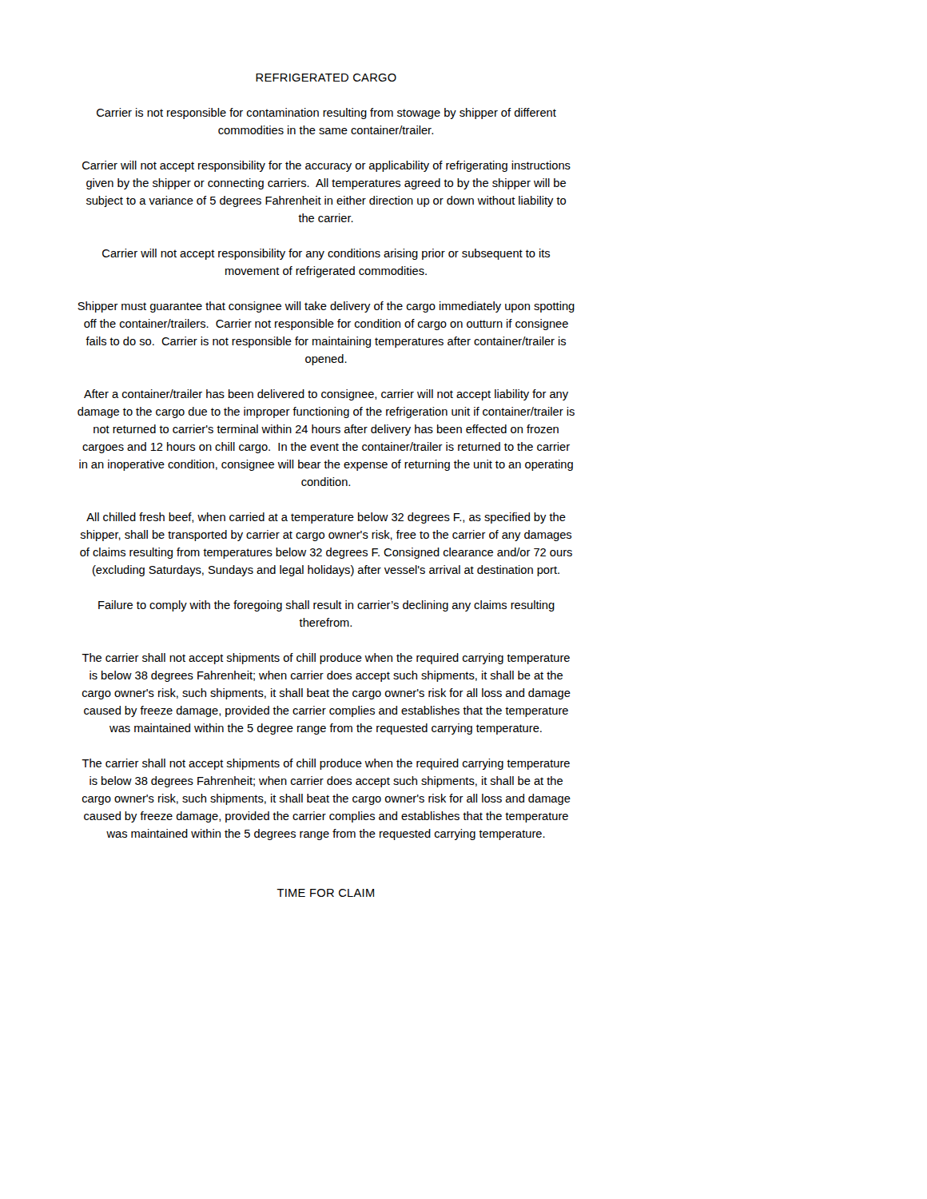REFRIGERATED CARGO
Carrier is not responsible for contamination resulting from stowage by shipper of different commodities in the same container/trailer.
Carrier will not accept responsibility for the accuracy or applicability of refrigerating instructions given by the shipper or connecting carriers. All temperatures agreed to by the shipper will be subject to a variance of 5 degrees Fahrenheit in either direction up or down without liability to the carrier.
Carrier will not accept responsibility for any conditions arising prior or subsequent to its movement of refrigerated commodities.
Shipper must guarantee that consignee will take delivery of the cargo immediately upon spotting off the container/trailers. Carrier not responsible for condition of cargo on outturn if consignee fails to do so. Carrier is not responsible for maintaining temperatures after container/trailer is opened.
After a container/trailer has been delivered to consignee, carrier will not accept liability for any damage to the cargo due to the improper functioning of the refrigeration unit if container/trailer is not returned to carrier's terminal within 24 hours after delivery has been effected on frozen cargoes and 12 hours on chill cargo. In the event the container/trailer is returned to the carrier in an inoperative condition, consignee will bear the expense of returning the unit to an operating condition.
All chilled fresh beef, when carried at a temperature below 32 degrees F., as specified by the shipper, shall be transported by carrier at cargo owner's risk, free to the carrier of any damages of claims resulting from temperatures below 32 degrees F. Consigned clearance and/or 72 ours (excluding Saturdays, Sundays and legal holidays) after vessel's arrival at destination port.
Failure to comply with the foregoing shall result in carrier’s declining any claims resulting therefrom.
The carrier shall not accept shipments of chill produce when the required carrying temperature is below 38 degrees Fahrenheit; when carrier does accept such shipments, it shall be at the cargo owner's risk, such shipments, it shall beat the cargo owner's risk for all loss and damage caused by freeze damage, provided the carrier complies and establishes that the temperature was maintained within the 5 degree range from the requested carrying temperature.
The carrier shall not accept shipments of chill produce when the required carrying temperature is below 38 degrees Fahrenheit; when carrier does accept such shipments, it shall be at the cargo owner's risk, such shipments, it shall beat the cargo owner's risk for all loss and damage caused by freeze damage, provided the carrier complies and establishes that the temperature was maintained within the 5 degrees range from the requested carrying temperature.
TIME FOR CLAIM